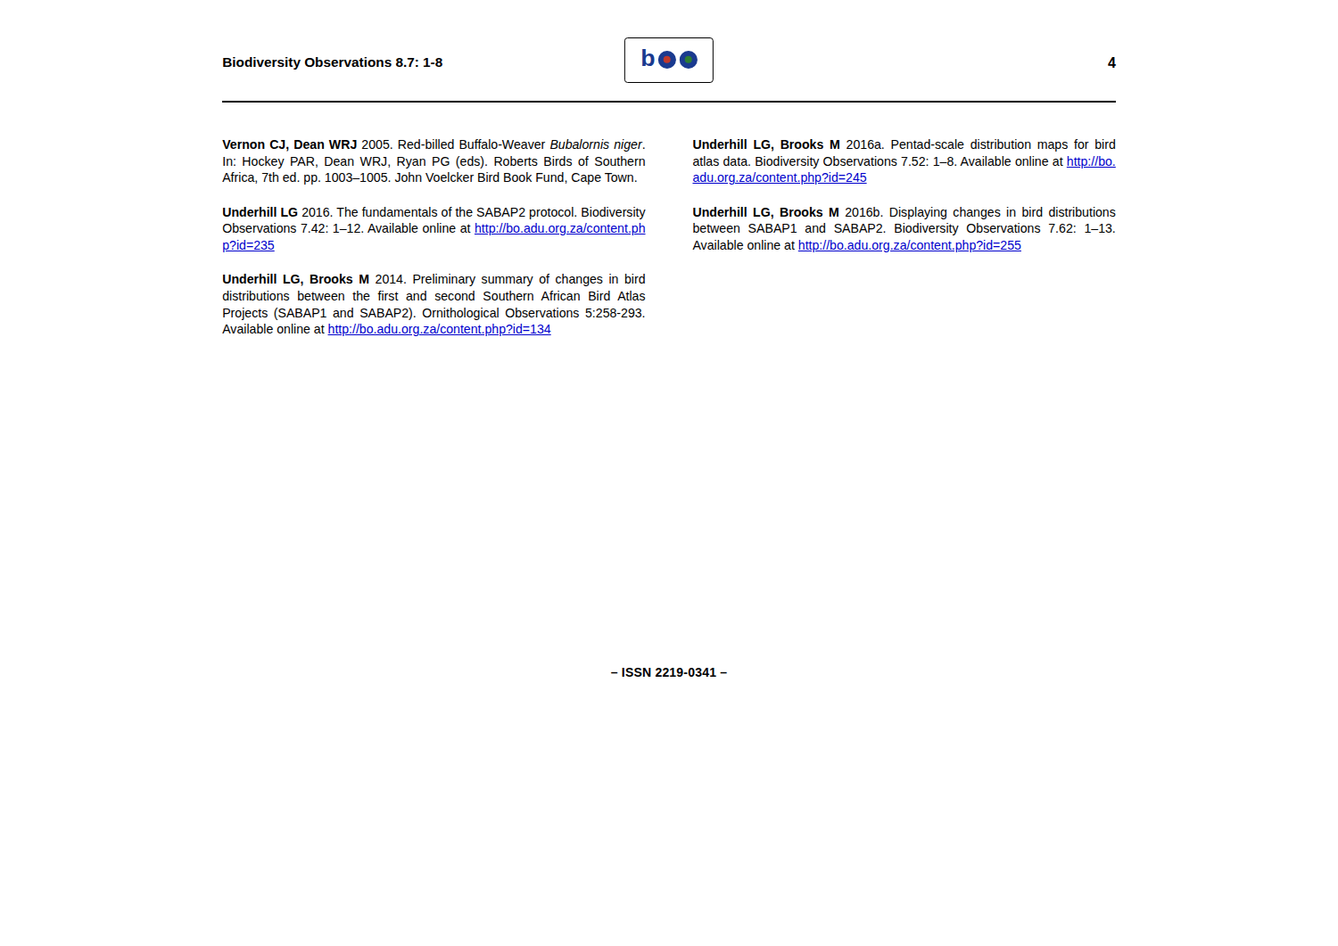Biodiversity Observations 8.7: 1-8
b
4
Vernon CJ, Dean WRJ 2005. Red-billed Buffalo-Weaver Bubalornis niger. In: Hockey PAR, Dean WRJ, Ryan PG (eds). Roberts Birds of Southern Africa, 7th ed. pp. 1003–1005. John Voelcker Bird Book Fund, Cape Town.
Underhill LG 2016. The fundamentals of the SABAP2 protocol. Biodiversity Observations 7.42: 1–12. Available online at http://bo.adu.org.za/content.php?id=235
Underhill LG, Brooks M 2014. Preliminary summary of changes in bird distributions between the first and second Southern African Bird Atlas Projects (SABAP1 and SABAP2). Ornithological Observations 5:258-293. Available online at http://bo.adu.org.za/content.php?id=134
Underhill LG, Brooks M 2016a. Pentad-scale distribution maps for bird atlas data. Biodiversity Observations 7.52: 1–8. Available online at http://bo.adu.org.za/content.php?id=245
Underhill LG, Brooks M 2016b. Displaying changes in bird distributions between SABAP1 and SABAP2. Biodiversity Observations 7.62: 1–13. Available online at http://bo.adu.org.za/content.php?id=255
– ISSN 2219-0341 –